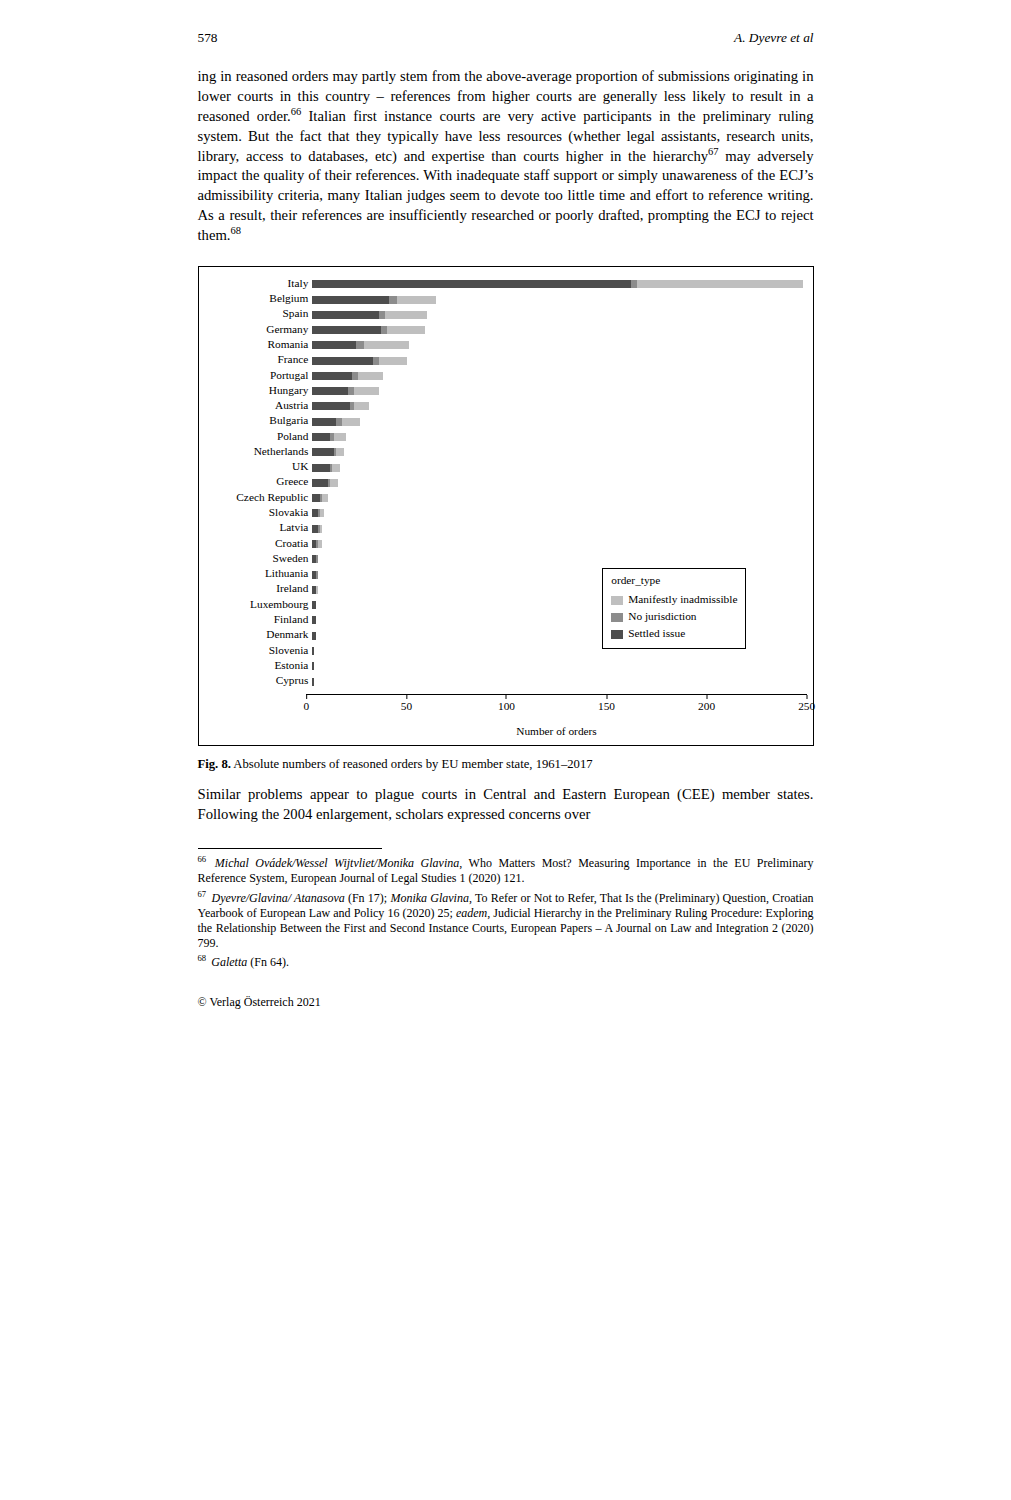578
A. Dyevre et al
ing in reasoned orders may partly stem from the above-average proportion of submissions originating in lower courts in this country – references from higher courts are generally less likely to result in a reasoned order.66 Italian first instance courts are very active participants in the preliminary ruling system. But the fact that they typically have less resources (whether legal assistants, research units, library, access to databases, etc) and expertise than courts higher in the hierarchy67 may adversely impact the quality of their references. With inadequate staff support or simply unawareness of the ECJ’s admissibility criteria, many Italian judges seem to devote too little time and effort to reference writing. As a result, their references are insufficiently researched or poorly drafted, prompting the ECJ to reject them.68
| Italy | |
| Belgium | |
| Spain | |
| Germany | |
| Romania | |
| France | |
| Portugal | |
| Hungary | |
| Austria | |
| Bulgaria | |
| Poland | |
| Netherlands | |
| UK | |
| Greece | |
| Czech Republic | |
| Slovakia | |
| Latvia | |
| Croatia | |
| Sweden | |
| Lithuania | |
| Ireland | |
| Luxembourg | |
| Finland | |
| Denmark | |
| Slovenia | |
| Estonia | |
| Cyprus | |
order_type
Manifestly inadmissible
No jurisdiction
Settled issue
0
50
100
150
200
250
Number of orders
Fig. 8. Absolute numbers of reasoned orders by EU member state, 1961–2017
Similar problems appear to plague courts in Central and Eastern European (CEE) member states. Following the 2004 enlargement, scholars expressed concerns over
66 Michal Ovádek/Wessel Wijtvliet/Monika Glavina, Who Matters Most? Measuring Importance in the EU Preliminary Reference System, European Journal of Legal Studies 1 (2020) 121.
67 Dyevre/Glavina/ Atanasova (Fn 17); Monika Glavina, To Refer or Not to Refer, That Is the (Preliminary) Question, Croatian Yearbook of European Law and Policy 16 (2020) 25; eadem, Judicial Hierarchy in the Preliminary Ruling Procedure: Exploring the Relationship Between the First and Second Instance Courts, European Papers – A Journal on Law and Integration 2 (2020) 799.
68 Galetta (Fn 64).
© Verlag Österreich 2021